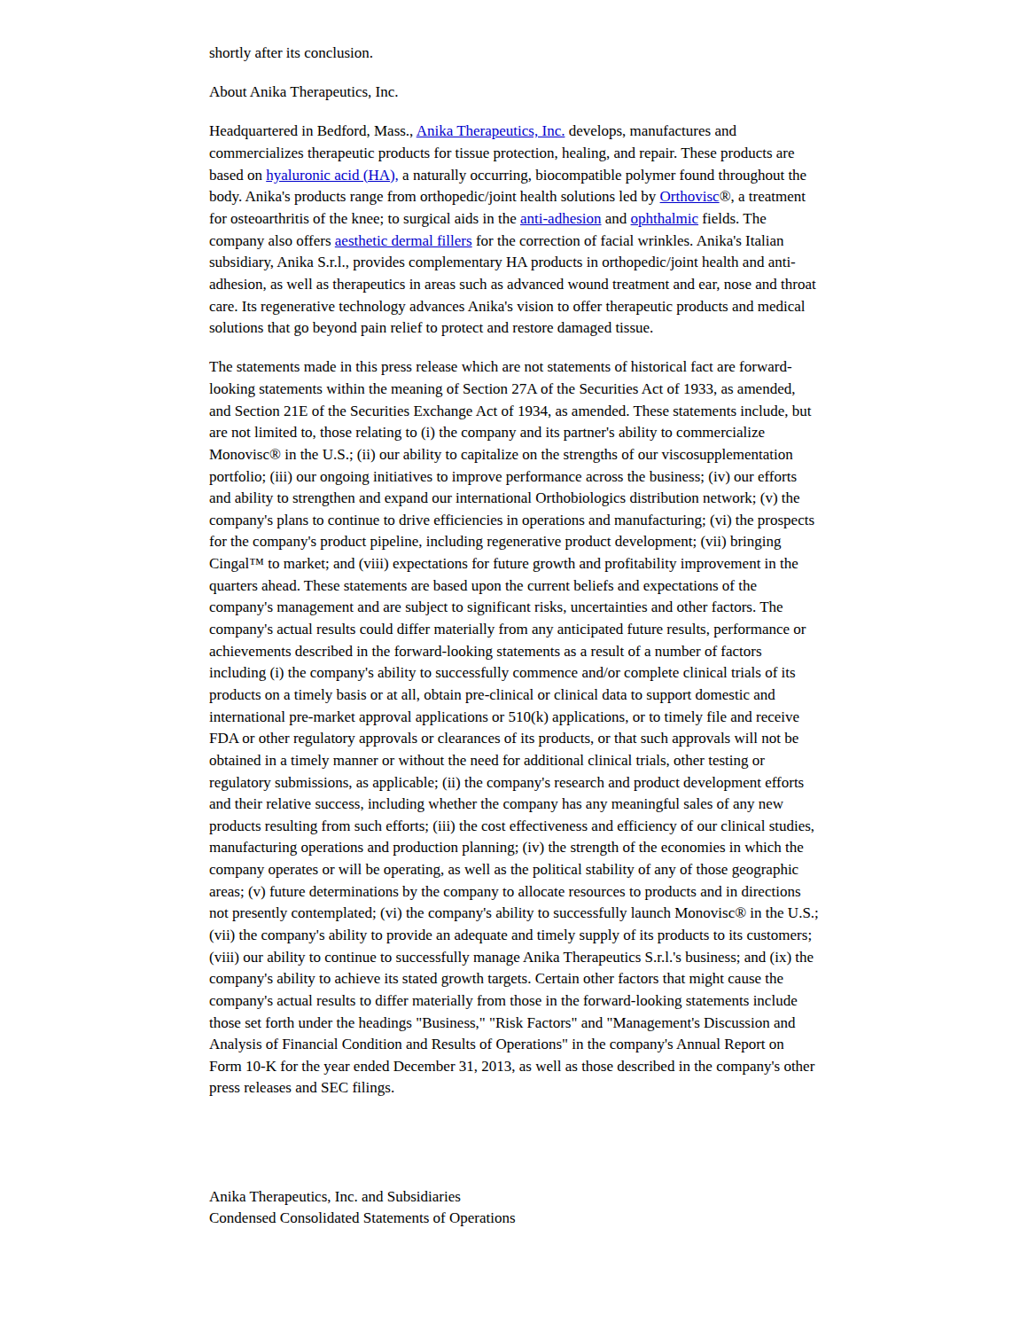shortly after its conclusion.
About Anika Therapeutics, Inc.
Headquartered in Bedford, Mass., Anika Therapeutics, Inc. develops, manufactures and commercializes therapeutic products for tissue protection, healing, and repair. These products are based on hyaluronic acid (HA), a naturally occurring, biocompatible polymer found throughout the body. Anika's products range from orthopedic/joint health solutions led by Orthovisc®, a treatment for osteoarthritis of the knee; to surgical aids in the anti-adhesion and ophthalmic fields. The company also offers aesthetic dermal fillers for the correction of facial wrinkles. Anika's Italian subsidiary, Anika S.r.l., provides complementary HA products in orthopedic/joint health and anti-adhesion, as well as therapeutics in areas such as advanced wound treatment and ear, nose and throat care. Its regenerative technology advances Anika's vision to offer therapeutic products and medical solutions that go beyond pain relief to protect and restore damaged tissue.
The statements made in this press release which are not statements of historical fact are forward-looking statements within the meaning of Section 27A of the Securities Act of 1933, as amended, and Section 21E of the Securities Exchange Act of 1934, as amended. These statements include, but are not limited to, those relating to (i) the company and its partner's ability to commercialize Monovisc® in the U.S.; (ii) our ability to capitalize on the strengths of our viscosupplementation portfolio; (iii) our ongoing initiatives to improve performance across the business; (iv) our efforts and ability to strengthen and expand our international Orthobiologics distribution network; (v) the company's plans to continue to drive efficiencies in operations and manufacturing; (vi) the prospects for the company's product pipeline, including regenerative product development; (vii) bringing Cingal™ to market; and (viii) expectations for future growth and profitability improvement in the quarters ahead. These statements are based upon the current beliefs and expectations of the company's management and are subject to significant risks, uncertainties and other factors. The company's actual results could differ materially from any anticipated future results, performance or achievements described in the forward-looking statements as a result of a number of factors including (i) the company's ability to successfully commence and/or complete clinical trials of its products on a timely basis or at all, obtain pre-clinical or clinical data to support domestic and international pre-market approval applications or 510(k) applications, or to timely file and receive FDA or other regulatory approvals or clearances of its products, or that such approvals will not be obtained in a timely manner or without the need for additional clinical trials, other testing or regulatory submissions, as applicable; (ii) the company's research and product development efforts and their relative success, including whether the company has any meaningful sales of any new products resulting from such efforts; (iii) the cost effectiveness and efficiency of our clinical studies, manufacturing operations and production planning; (iv) the strength of the economies in which the company operates or will be operating, as well as the political stability of any of those geographic areas; (v) future determinations by the company to allocate resources to products and in directions not presently contemplated; (vi) the company's ability to successfully launch Monovisc® in the U.S.; (vii) the company's ability to provide an adequate and timely supply of its products to its customers; (viii) our ability to continue to successfully manage Anika Therapeutics S.r.l.'s business; and (ix) the company's ability to achieve its stated growth targets. Certain other factors that might cause the company's actual results to differ materially from those in the forward-looking statements include those set forth under the headings "Business," "Risk Factors" and "Management's Discussion and Analysis of Financial Condition and Results of Operations" in the company's Annual Report on Form 10-K for the year ended December 31, 2013, as well as those described in the company's other press releases and SEC filings.
Anika Therapeutics, Inc. and Subsidiaries
Condensed Consolidated Statements of Operations